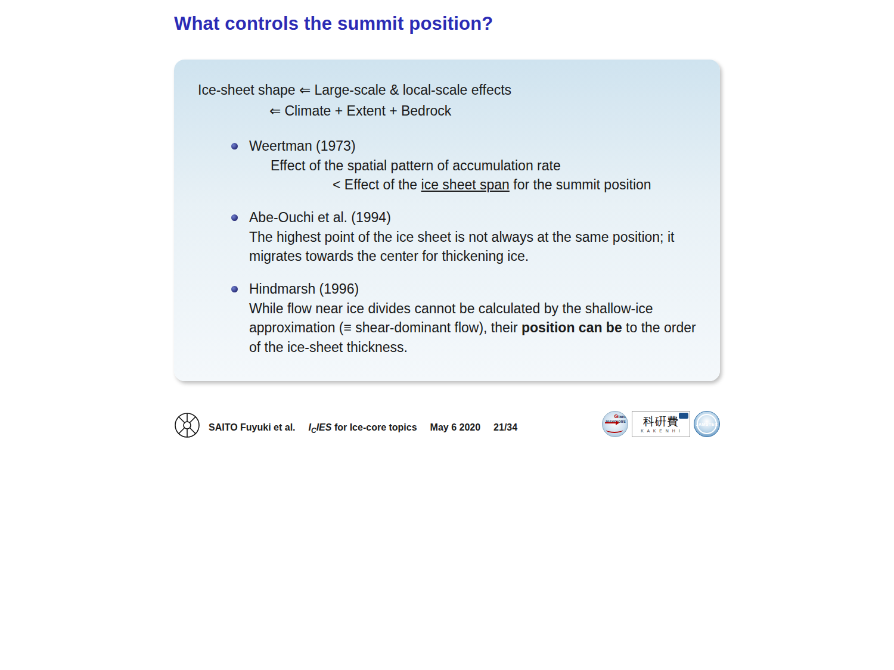What controls the summit position?
Ice-sheet shape ⇐ Large-scale & local-scale effects ⇐ Climate + Extent + Bedrock
Weertman (1973) Effect of the spatial pattern of accumulation rate < Effect of the ice sheet span for the summit position
Abe-Ouchi et al. (1994)
The highest point of the ice sheet is not always at the same position; it migrates towards the center for thickening ice.
Hindmarsh (1996)
While flow near ice divides cannot be calculated by the shallow-ice approximation (≡ shear-dominant flow), their position can be to the order of the ice-sheet thickness.
SAITO Fuyuki et al. ICIES for Ice-core topics May 6 2020 21/34
Giant
reservoirs
科硏費
K A K E N H I
JAMSTEC